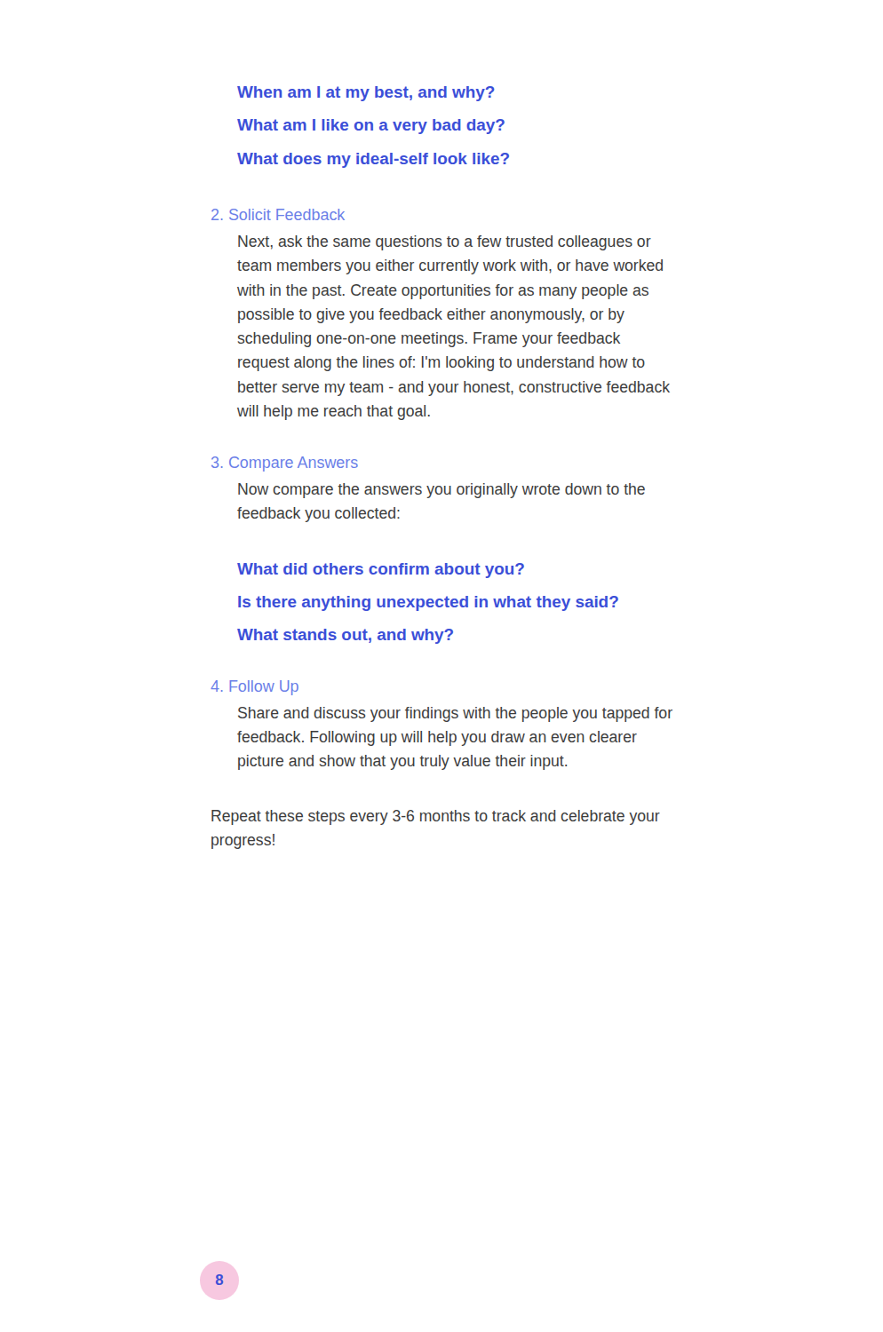When am I at my best, and why?
What am I like on a very bad day?
What does my ideal-self look like?
2. Solicit Feedback
Next, ask the same questions to a few trusted colleagues or team members you either currently work with, or have worked with in the past. Create opportunities for as many people as possible to give you feedback either anonymously, or by scheduling one-on-one meetings. Frame your feedback request along the lines of: I'm looking to understand how to better serve my team - and your honest, constructive feedback will help me reach that goal.
3. Compare Answers
Now compare the answers you originally wrote down to the feedback you collected:
What did others confirm about you?
Is there anything unexpected in what they said?
What stands out, and why?
4. Follow Up
Share and discuss your findings with the people you tapped for feedback. Following up will help you draw an even clearer picture and show that you truly value their input.
Repeat these steps every 3-6 months to track and celebrate your progress!
8